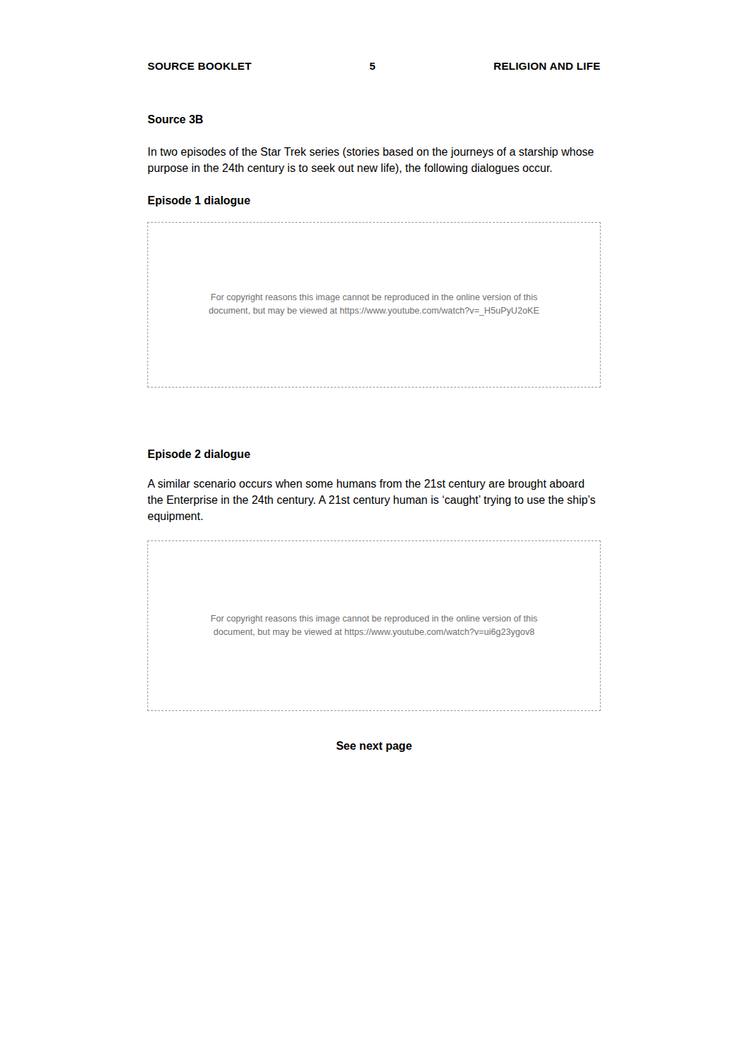SOURCE BOOKLET 5 RELIGION AND LIFE
Source 3B
In two episodes of the Star Trek series (stories based on the journeys of a starship whose purpose in the 24th century is to seek out new life), the following dialogues occur.
Episode 1 dialogue
For copyright reasons this image cannot be reproduced in the online version of this document, but may be viewed at https://www.youtube.com/watch?v=_H5uPyU2oKE
Episode 2 dialogue
A similar scenario occurs when some humans from the 21st century are brought aboard the Enterprise in the 24th century. A 21st century human is ‘caught’ trying to use the ship’s equipment.
For copyright reasons this image cannot be reproduced in the online version of this document, but may be viewed at https://www.youtube.com/watch?v=ui6g23ygov8
See next page